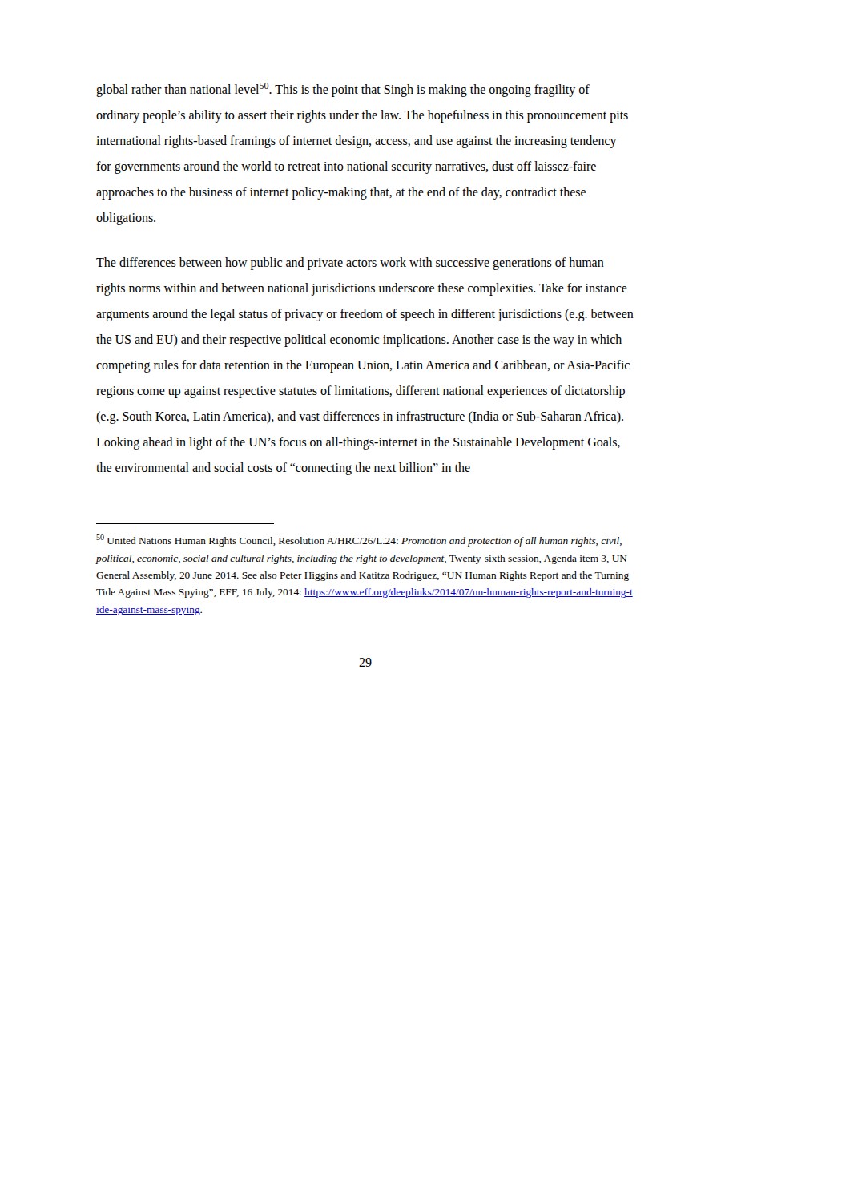global rather than national level50. This is the point that Singh is making the ongoing fragility of ordinary people’s ability to assert their rights under the law. The hopefulness in this pronouncement pits international rights-based framings of internet design, access, and use against the increasing tendency for governments around the world to retreat into national security narratives, dust off laissez-faire approaches to the business of internet policy-making that, at the end of the day, contradict these obligations.
The differences between how public and private actors work with successive generations of human rights norms within and between national jurisdictions underscore these complexities. Take for instance arguments around the legal status of privacy or freedom of speech in different jurisdictions (e.g. between the US and EU) and their respective political economic implications. Another case is the way in which competing rules for data retention in the European Union, Latin America and Caribbean, or Asia-Pacific regions come up against respective statutes of limitations, different national experiences of dictatorship (e.g. South Korea, Latin America), and vast differences in infrastructure (India or Sub-Saharan Africa). Looking ahead in light of the UN’s focus on all-things-internet in the Sustainable Development Goals, the environmental and social costs of “connecting the next billion” in the
50 United Nations Human Rights Council, Resolution A/HRC/26/L.24: Promotion and protection of all human rights, civil, political, economic, social and cultural rights, including the right to development, Twenty-sixth session, Agenda item 3, UN General Assembly, 20 June 2014. See also Peter Higgins and Katitza Rodriguez, “UN Human Rights Report and the Turning Tide Against Mass Spying”, EFF, 16 July, 2014: https://www.eff.org/deeplinks/2014/07/un-human-rights-report-and-turning-tide-against-mass-spying.
29